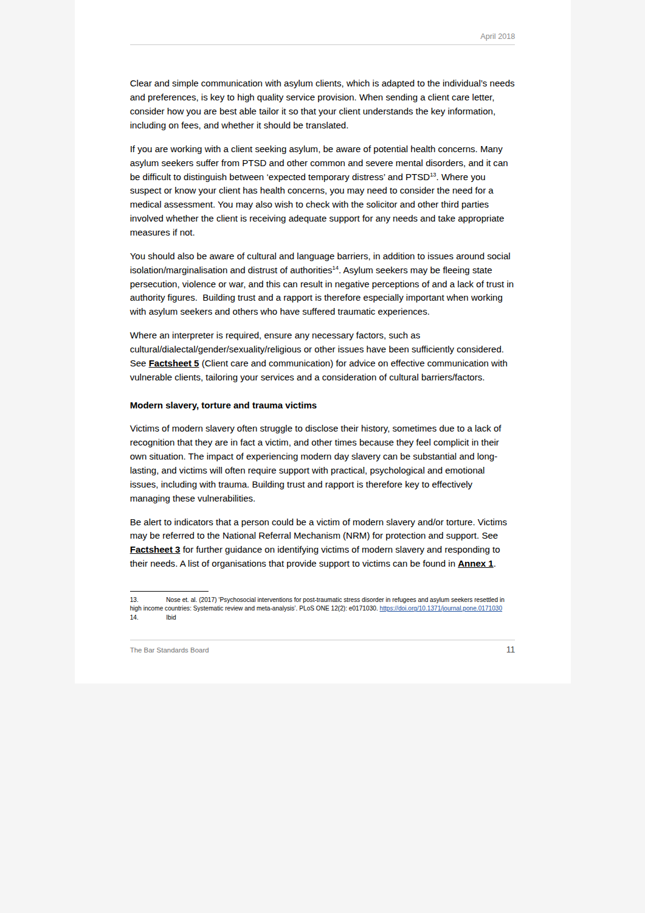April 2018
Clear and simple communication with asylum clients, which is adapted to the individual’s needs and preferences, is key to high quality service provision. When sending a client care letter, consider how you are best able tailor it so that your client understands the key information, including on fees, and whether it should be translated.
If you are working with a client seeking asylum, be aware of potential health concerns. Many asylum seekers suffer from PTSD and other common and severe mental disorders, and it can be difficult to distinguish between ‘expected temporary distress’ and PTSD13. Where you suspect or know your client has health concerns, you may need to consider the need for a medical assessment. You may also wish to check with the solicitor and other third parties involved whether the client is receiving adequate support for any needs and take appropriate measures if not.
You should also be aware of cultural and language barriers, in addition to issues around social isolation/marginalisation and distrust of authorities14. Asylum seekers may be fleeing state persecution, violence or war, and this can result in negative perceptions of and a lack of trust in authority figures. Building trust and a rapport is therefore especially important when working with asylum seekers and others who have suffered traumatic experiences.
Where an interpreter is required, ensure any necessary factors, such as cultural/dialectal/gender/sexuality/religious or other issues have been sufficiently considered. See Factsheet 5 (Client care and communication) for advice on effective communication with vulnerable clients, tailoring your services and a consideration of cultural barriers/factors.
Modern slavery, torture and trauma victims
Victims of modern slavery often struggle to disclose their history, sometimes due to a lack of recognition that they are in fact a victim, and other times because they feel complicit in their own situation. The impact of experiencing modern day slavery can be substantial and long-lasting, and victims will often require support with practical, psychological and emotional issues, including with trauma. Building trust and rapport is therefore key to effectively managing these vulnerabilities.
Be alert to indicators that a person could be a victim of modern slavery and/or torture. Victims may be referred to the National Referral Mechanism (NRM) for protection and support. See Factsheet 3 for further guidance on identifying victims of modern slavery and responding to their needs. A list of organisations that provide support to victims can be found in Annex 1.
13. Nose et. al. (2017) ‘Psychosocial interventions for post-traumatic stress disorder in refugees and asylum seekers resettled in high income countries: Systematic review and meta-analysis’. PLoS ONE 12(2): e0171030. https://doi.org/10.1371/journal.pone.0171030
14. Ibid
The Bar Standards Board 11